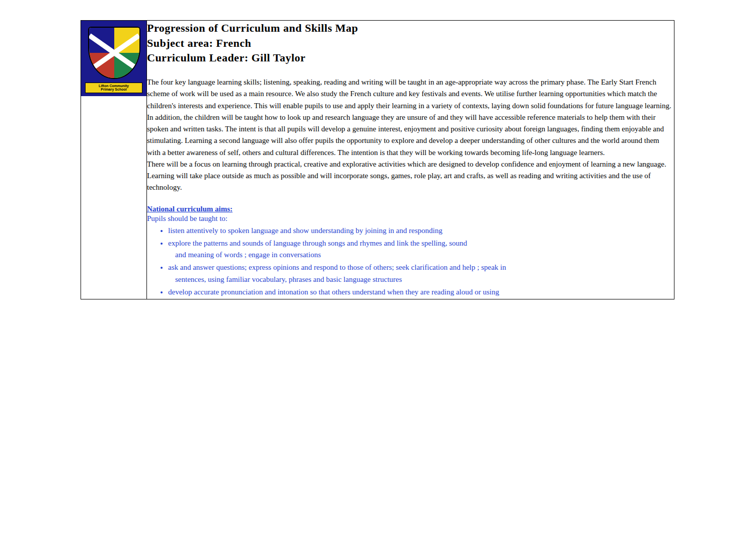| Lifton Community Primary School | Progression of Curriculum and Skills Map Subject area: French Curriculum Leader: Gill Taylor The four key language learning skills; listening, speaking, reading and writing will be taught in an age-appropriate way across the primary phase. The Early Start French scheme of work will be used as a main resource. We also study the French culture and key festivals and events. We utilise further learning opportunities which match the children's interests and experience. This will enable pupils to use and apply their learning in a variety of contexts, laying down solid foundations for future language learning. In addition, the children will be taught how to look up and research language they are unsure of and they will have accessible reference materials to help them with their spoken and written tasks. The intent is that all pupils will develop a genuine interest, enjoyment and positive curiosity about foreign languages, finding them enjoyable and stimulating. Learning a second language will also offer pupils the opportunity to explore and develop a deeper understanding of other cultures and the world around them with a better awareness of self, others and cultural differences. The intention is that they will be working towards becoming life-long language learners. There will be a focus on learning through practical, creative and explorative activities which are designed to develop confidence and enjoyment of learning a new language. Learning will take place outside as much as possible and will incorporate songs, games, role play, art and crafts, as well as reading and writing activities and the use of technology. National curriculum aims: Pupils should be taught to: listen attentively to spoken language and show understanding by joining in and responding explore the patterns and sounds of language through songs and rhymes and link the spelling, sound and meaning of words ; engage in conversations ask and answer questions; express opinions and respond to those of others; seek clarification and help ; speak in sentences, using familiar vocabulary, phrases and basic language structures develop accurate pronunciation and intonation so that others understand when they are reading aloud or using |